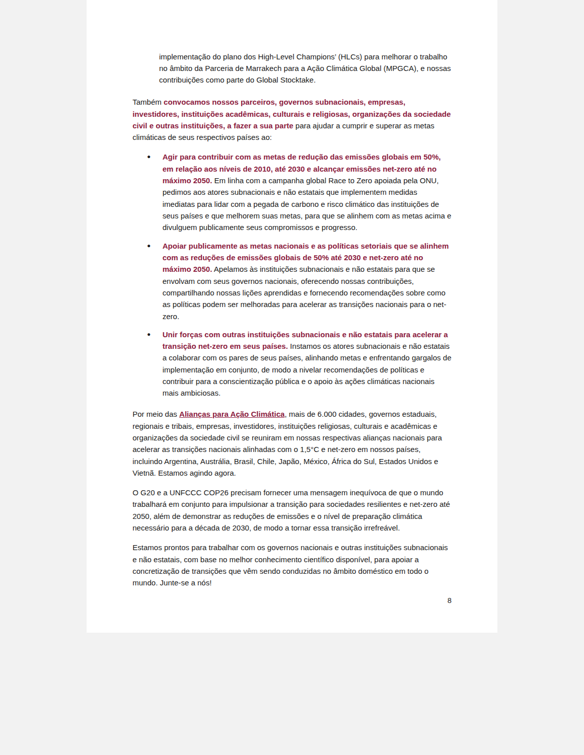implementação do plano dos High-Level Champions’ (HLCs) para melhorar o trabalho no âmbito da Parceria de Marrakech para a Ação Climática Global (MPGCA), e nossas contribuições como parte do Global Stocktake.
Também convocamos nossos parceiros, governos subnacionais, empresas, investidores, instituições acadêmicas, culturais e religiosas, organizações da sociedade civil e outras instituições, a fazer a sua parte para ajudar a cumprir e superar as metas climáticas de seus respectivos países ao:
Agir para contribuir com as metas de redução das emissões globais em 50%, em relação aos níveis de 2010, até 2030 e alcançar emissões net-zero até no máximo 2050. Em linha com a campanha global Race to Zero apoiada pela ONU, pedimos aos atores subnacionais e não estatais que implementem medidas imediatas para lidar com a pegada de carbono e risco climático das instituições de seus países e que melhorem suas metas, para que se alinhem com as metas acima e divulguem publicamente seus compromissos e progresso.
Apoiar publicamente as metas nacionais e as políticas setoriais que se alinhem com as reduções de emissões globais de 50% até 2030 e net-zero até no máximo 2050. Apelamos às instituições subnacionais e não estatais para que se envolvam com seus governos nacionais, oferecendo nossas contribuições, compartilhando nossas lições aprendidas e fornecendo recomendações sobre como as políticas podem ser melhoradas para acelerar as transições nacionais para o net-zero.
Unir forças com outras instituições subnacionais e não estatais para acelerar a transição net-zero em seus países. Instamos os atores subnacionais e não estatais a colaborar com os pares de seus países, alinhando metas e enfrentando gargalos de implementação em conjunto, de modo a nivelar recomendações de políticas e contribuir para a conscientização pública e o apoio às ações climáticas nacionais mais ambiciosas.
Por meio das Alianças para Ação Climática, mais de 6.000 cidades, governos estaduais, regionais e tribais, empresas, investidores, instituições religiosas, culturais e acadêmicas e organizações da sociedade civil se reuniram em nossas respectivas alianças nacionais para acelerar as transições nacionais alinhadas com o 1,5°C e net-zero em nossos países, incluindo Argentina, Austrália, Brasil, Chile, Japão, México, África do Sul, Estados Unidos e Vietnã. Estamos agindo agora.
O G20 e a UNFCCC COP26 precisam fornecer uma mensagem inequívoca de que o mundo trabalhará em conjunto para impulsionar a transição para sociedades resilientes e net-zero até 2050, além de demonstrar as reduções de emissões e o nível de preparação climática necessário para a década de 2030, de modo a tornar essa transição irrefreável.
Estamos prontos para trabalhar com os governos nacionais e outras instituições subnacionais e não estatais, com base no melhor conhecimento científico disponível, para apoiar a concretização de transições que vêm sendo conduzidas no âmbito doméstico em todo o mundo. Junte-se a nós!
8